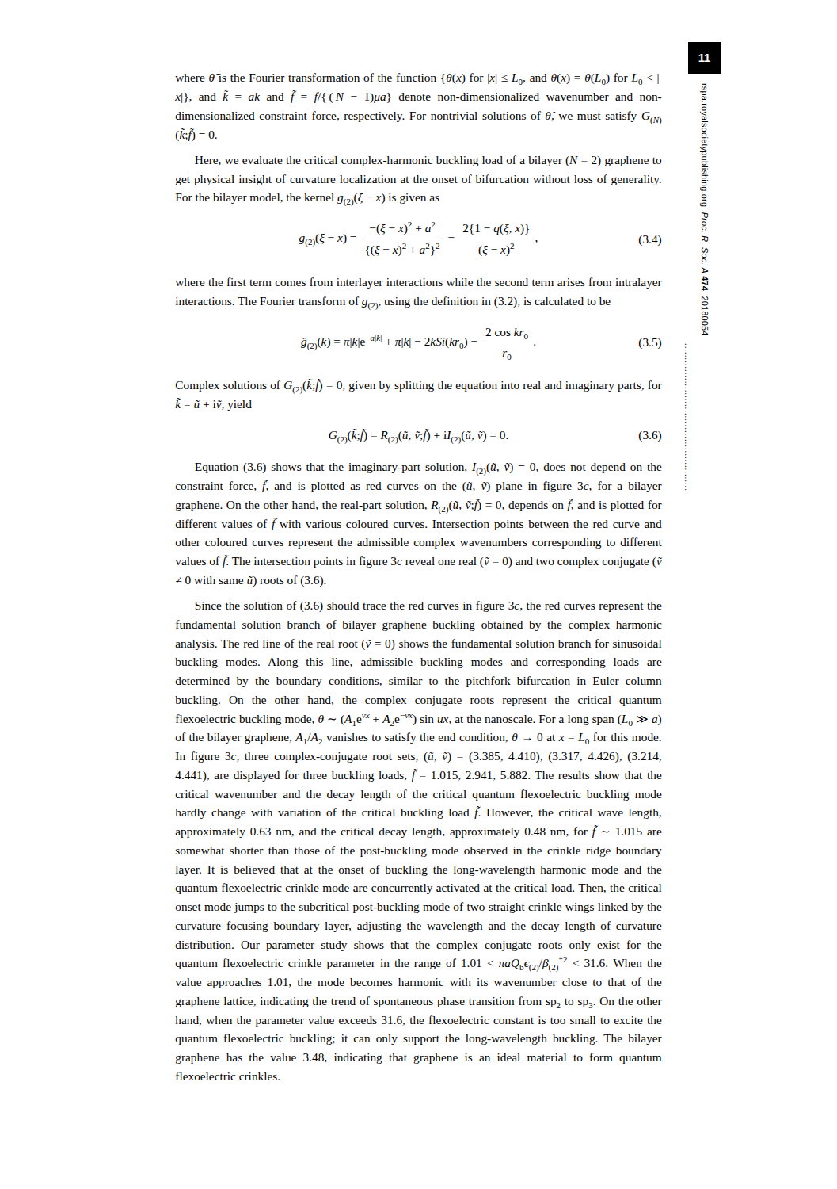11
rspa.royalsocietypublishing.org Proc. R. Soc. A 474: 20180054
...................................................
where θ̂ is the Fourier transformation of the function {θ(x) for |x| ≤ L0, and θ(x) = θ(L0) for L0 < | x|}, and k̃ = ak and f̃ = f/{ ( N − 1)μa} denote non-dimensionalized wavenumber and non-dimensionalized constraint force, respectively. For nontrivial solutions of θ̂, we must satisfy G(N)(k̃;f̃) = 0.
Here, we evaluate the critical complex-harmonic buckling load of a bilayer (N = 2) graphene to get physical insight of curvature localization at the onset of bifurcation without loss of generality. For the bilayer model, the kernel g(2)(ξ − x) is given as
g(2)(ξ − x) = −(ξ − x)2 + a2 {(ξ − x)2 + a2}2 − 2{1 − q(ξ, x)} (ξ − x)2 , (3.4)
where the first term comes from interlayer interactions while the second term arises from intralayer interactions. The Fourier transform of g(2), using the definition in (3.2), is calculated to be
ĝ(2)(k) = π|k|e−a|k| + π|k| − 2kSi(kr0) − 2 cos kr0 r0 . (3.5)
Complex solutions of G(2)(k̃;f̃) = 0, given by splitting the equation into real and imaginary parts, for k̃ = ũ + iṽ, yield
G(2)(k̃;f̃) = R(2)(ũ, ṽ;f̃) + iI(2)(ũ, ṽ) = 0. (3.6)
Equation (3.6) shows that the imaginary-part solution, I(2)(ũ, ṽ) = 0, does not depend on the constraint force, f̃, and is plotted as red curves on the (ũ, ṽ) plane in figure 3c, for a bilayer graphene. On the other hand, the real-part solution, R(2)(ũ, ṽ;f̃) = 0, depends on f̃, and is plotted for different values of f̃ with various coloured curves. Intersection points between the red curve and other coloured curves represent the admissible complex wavenumbers corresponding to different values of f̃. The intersection points in figure 3c reveal one real (ṽ = 0) and two complex conjugate (ṽ ≠ 0 with same ũ) roots of (3.6).
Since the solution of (3.6) should trace the red curves in figure 3c, the red curves represent the fundamental solution branch of bilayer graphene buckling obtained by the complex harmonic analysis. The red line of the real root (ṽ = 0) shows the fundamental solution branch for sinusoidal buckling modes. Along this line, admissible buckling modes and corresponding loads are determined by the boundary conditions, similar to the pitchfork bifurcation in Euler column buckling. On the other hand, the complex conjugate roots represent the critical quantum flexoelectric buckling mode, θ ∼ (A1evx + A2e−vx) sin ux, at the nanoscale. For a long span (L0 ≫ a) of the bilayer graphene, A1/A2 vanishes to satisfy the end condition, θ → 0 at x = L0 for this mode. In figure 3c, three complex-conjugate root sets, (ũ, ṽ) = (3.385, 4.410), (3.317, 4.426), (3.214, 4.441), are displayed for three buckling loads, f̃ = 1.015, 2.941, 5.882. The results show that the critical wavenumber and the decay length of the critical quantum flexoelectric buckling mode hardly change with variation of the critical buckling load f̃. However, the critical wave length, approximately 0.63 nm, and the critical decay length, approximately 0.48 nm, for f̃ ∼ 1.015 are somewhat shorter than those of the post-buckling mode observed in the crinkle ridge boundary layer. It is believed that at the onset of buckling the long-wavelength harmonic mode and the quantum flexoelectric crinkle mode are concurrently activated at the critical load. Then, the critical onset mode jumps to the subcritical post-buckling mode of two straight crinkle wings linked by the curvature focusing boundary layer, adjusting the wavelength and the decay length of curvature distribution. Our parameter study shows that the complex conjugate roots only exist for the quantum flexoelectric crinkle parameter in the range of 1.01 < πaQbϵ(2)/β(2)*2 < 31.6. When the value approaches 1.01, the mode becomes harmonic with its wavenumber close to that of the graphene lattice, indicating the trend of spontaneous phase transition from sp2 to sp3. On the other hand, when the parameter value exceeds 31.6, the flexoelectric constant is too small to excite the quantum flexoelectric buckling; it can only support the long-wavelength buckling. The bilayer graphene has the value 3.48, indicating that graphene is an ideal material to form quantum flexoelectric crinkles.